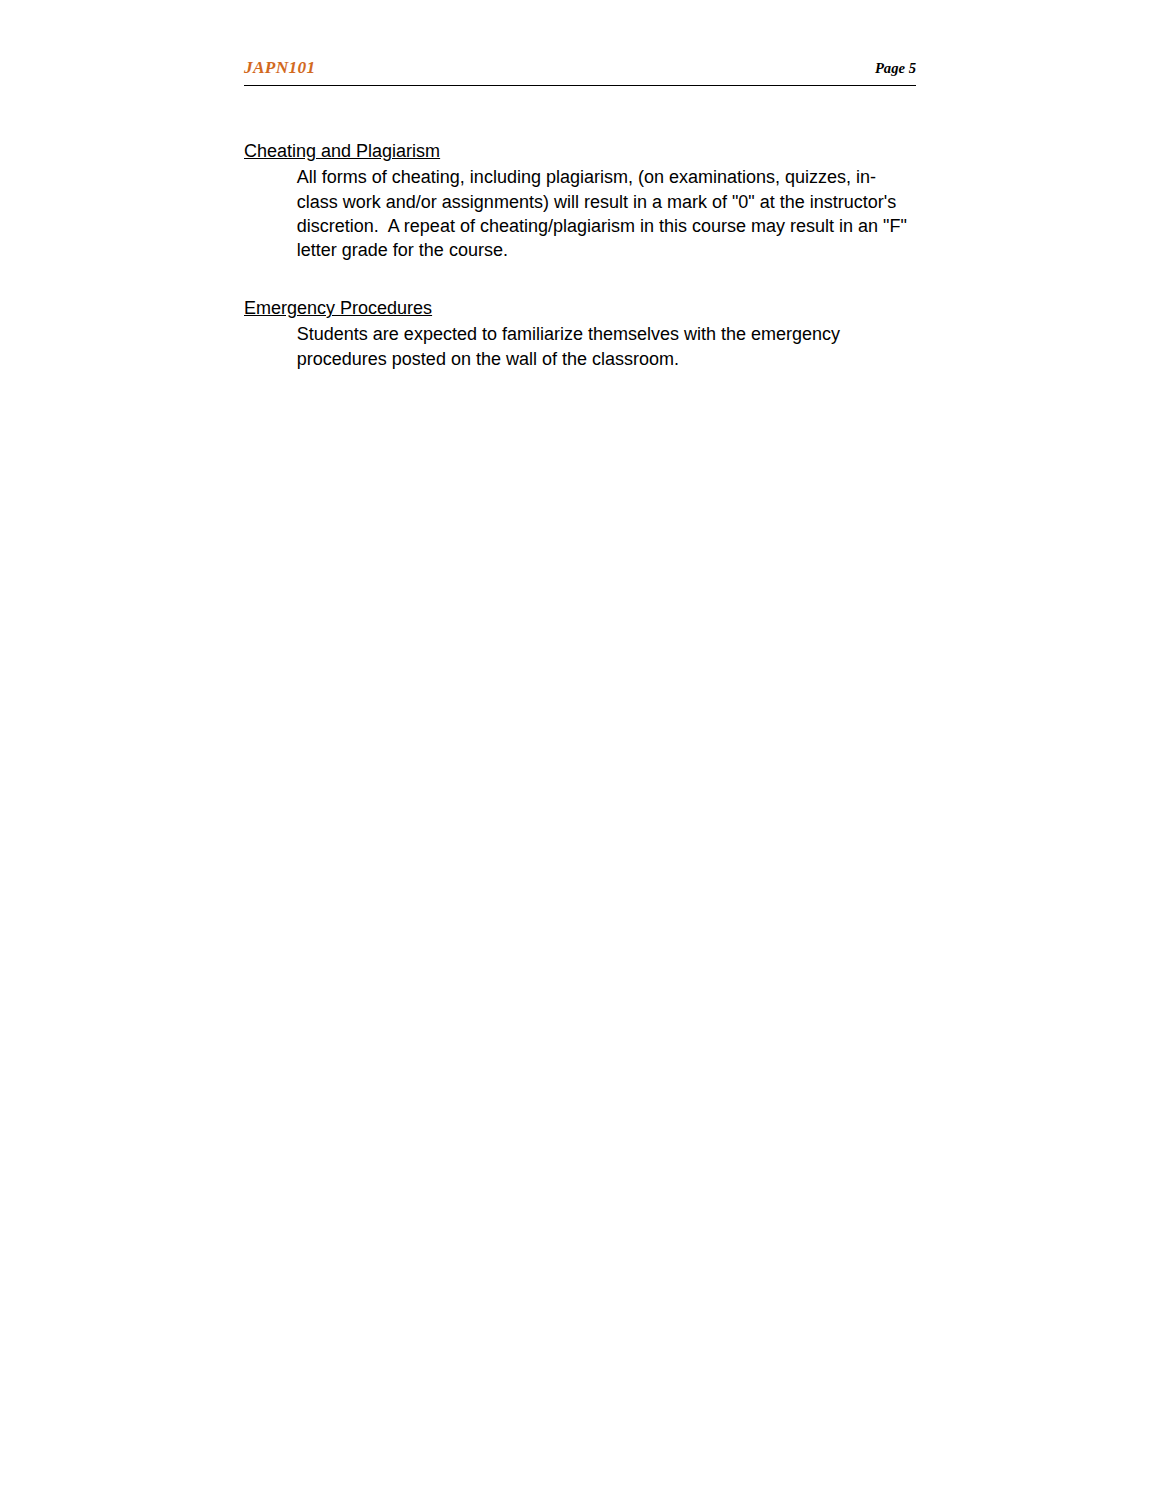JAPN101 Page 5
Cheating and Plagiarism
All forms of cheating, including plagiarism, (on examinations, quizzes, in-class work and/or assignments) will result in a mark of "0" at the instructor's discretion. A repeat of cheating/plagiarism in this course may result in an "F" letter grade for the course.
Emergency Procedures
Students are expected to familiarize themselves with the emergency procedures posted on the wall of the classroom.